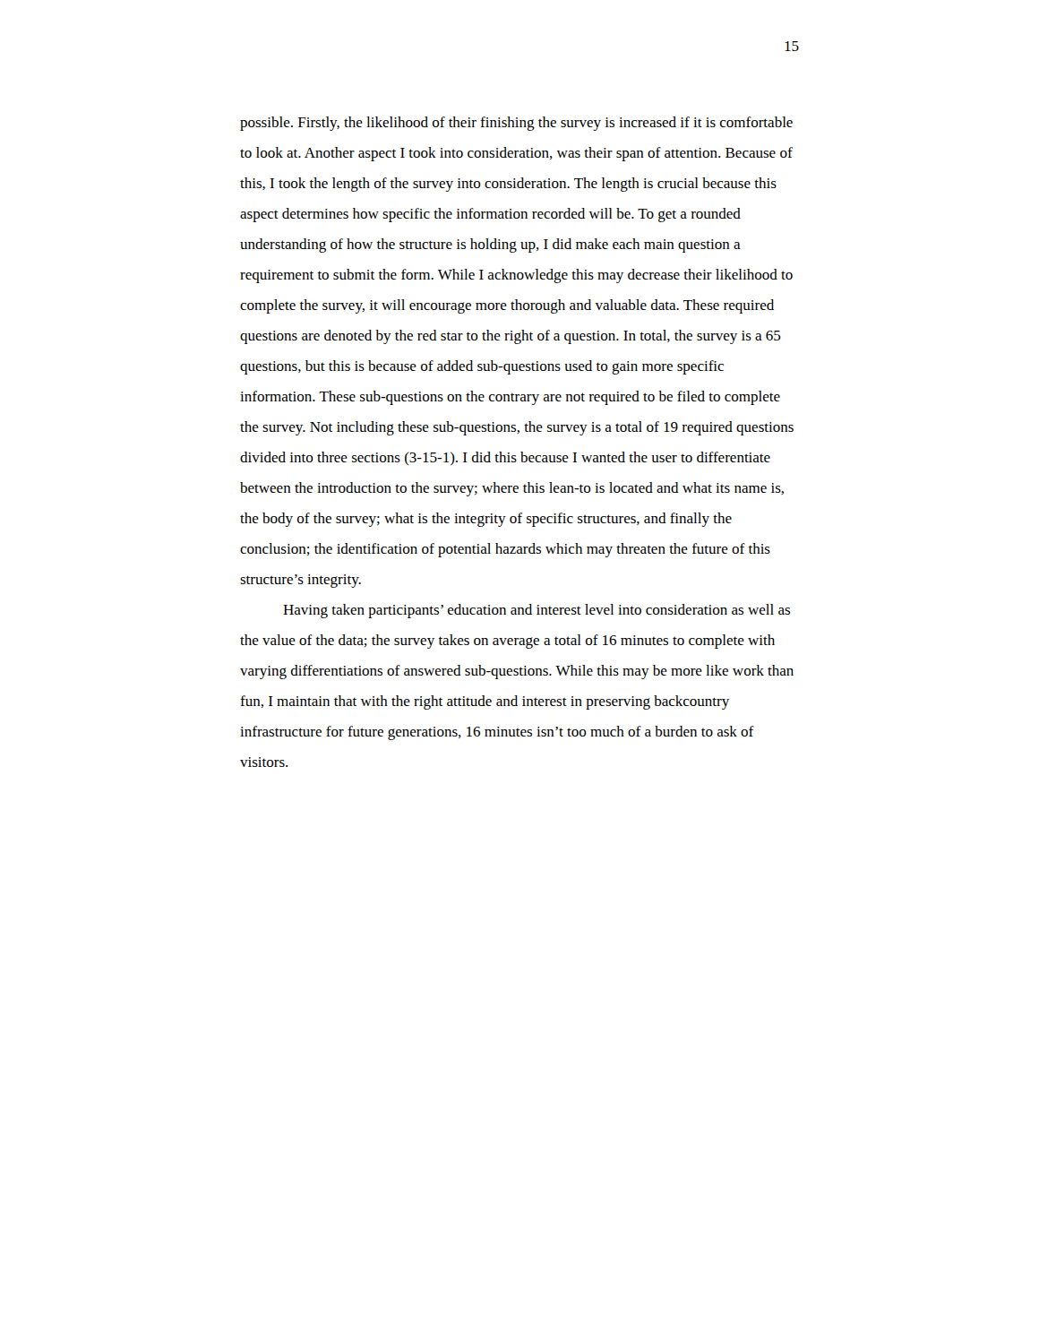15
possible. Firstly, the likelihood of their finishing the survey is increased if it is comfortable to look at. Another aspect I took into consideration, was their span of attention. Because of this, I took the length of the survey into consideration. The length is crucial because this aspect determines how specific the information recorded will be. To get a rounded understanding of how the structure is holding up, I did make each main question a requirement to submit the form. While I acknowledge this may decrease their likelihood to complete the survey, it will encourage more thorough and valuable data. These required questions are denoted by the red star to the right of a question. In total, the survey is a 65 questions, but this is because of added sub-questions used to gain more specific information. These sub-questions on the contrary are not required to be filed to complete the survey. Not including these sub-questions, the survey is a total of 19 required questions divided into three sections (3-15-1). I did this because I wanted the user to differentiate between the introduction to the survey; where this lean-to is located and what its name is, the body of the survey; what is the integrity of specific structures, and finally the conclusion; the identification of potential hazards which may threaten the future of this structure’s integrity.
Having taken participants’ education and interest level into consideration as well as the value of the data; the survey takes on average a total of 16 minutes to complete with varying differentiations of answered sub-questions. While this may be more like work than fun, I maintain that with the right attitude and interest in preserving backcountry infrastructure for future generations, 16 minutes isn’t too much of a burden to ask of visitors.